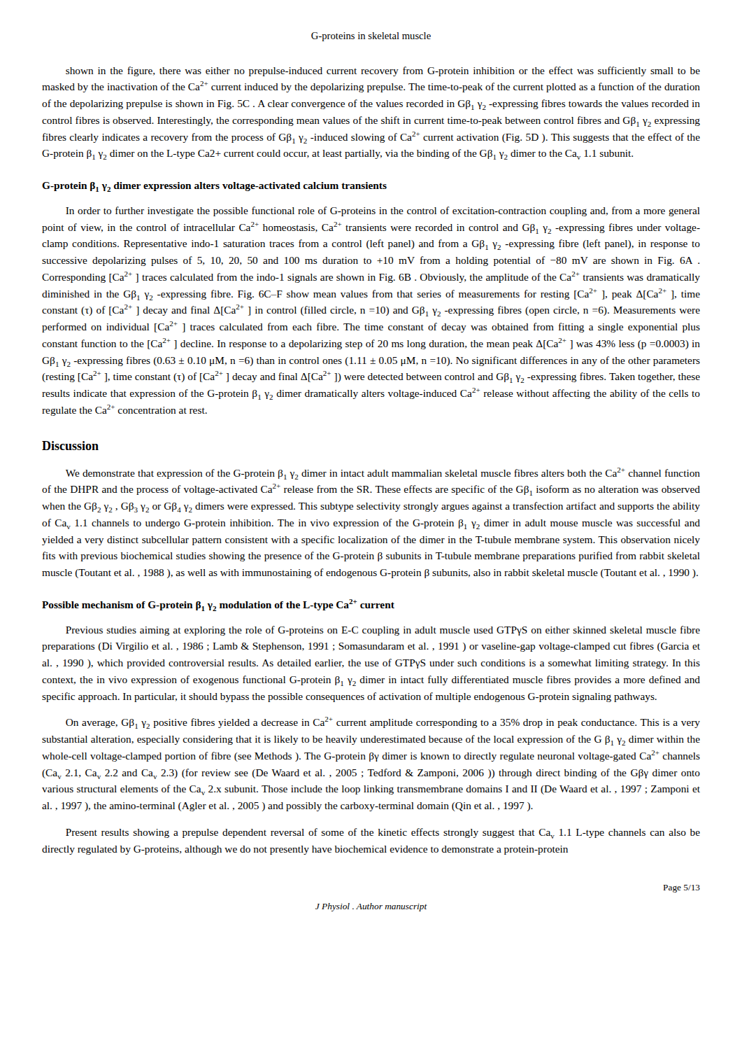G-proteins in skeletal muscle
shown in the figure, there was either no prepulse-induced current recovery from G-protein inhibition or the effect was sufficiently small to be masked by the inactivation of the Ca2+ current induced by the depolarizing prepulse. The time-to-peak of the current plotted as a function of the duration of the depolarizing prepulse is shown in Fig. 5C . A clear convergence of the values recorded in Gβ1 γ2 -expressing fibres towards the values recorded in control fibres is observed. Interestingly, the corresponding mean values of the shift in current time-to-peak between control fibres and Gβ1 γ2 expressing fibres clearly indicates a recovery from the process of Gβ1 γ2 -induced slowing of Ca2+ current activation (Fig. 5D ). This suggests that the effect of the G-protein β1 γ2 dimer on the L-type Ca2+ current could occur, at least partially, via the binding of the Gβ1 γ2 dimer to the Cav 1.1 subunit.
G-protein β1 γ2 dimer expression alters voltage-activated calcium transients
In order to further investigate the possible functional role of G-proteins in the control of excitation-contraction coupling and, from a more general point of view, in the control of intracellular Ca2+ homeostasis, Ca2+ transients were recorded in control and Gβ1 γ2 -expressing fibres under voltage-clamp conditions. Representative indo-1 saturation traces from a control (left panel) and from a Gβ1 γ2 -expressing fibre (left panel), in response to successive depolarizing pulses of 5, 10, 20, 50 and 100 ms duration to +10 mV from a holding potential of −80 mV are shown in Fig. 6A . Corresponding [Ca2+ ] traces calculated from the indo-1 signals are shown in Fig. 6B . Obviously, the amplitude of the Ca2+ transients was dramatically diminished in the Gβ1 γ2 -expressing fibre. Fig. 6C–F show mean values from that series of measurements for resting [Ca2+ ], peak Δ[Ca2+ ], time constant (τ) of [Ca2+ ] decay and final Δ[Ca2+ ] in control (filled circle, n =10) and Gβ1 γ2 -expressing fibres (open circle, n =6). Measurements were performed on individual [Ca2+ ] traces calculated from each fibre. The time constant of decay was obtained from fitting a single exponential plus constant function to the [Ca2+ ] decline. In response to a depolarizing step of 20 ms long duration, the mean peak Δ[Ca2+ ] was 43% less (p =0.0003) in Gβ1 γ2 -expressing fibres (0.63 ± 0.10 μM, n =6) than in control ones (1.11 ± 0.05 μM, n =10). No significant differences in any of the other parameters (resting [Ca2+ ], time constant (τ) of [Ca2+ ] decay and final Δ[Ca2+ ]) were detected between control and Gβ1 γ2 -expressing fibres. Taken together, these results indicate that expression of the G-protein β1 γ2 dimer dramatically alters voltage-induced Ca2+ release without affecting the ability of the cells to regulate the Ca2+ concentration at rest.
Discussion
We demonstrate that expression of the G-protein β1 γ2 dimer in intact adult mammalian skeletal muscle fibres alters both the Ca2+ channel function of the DHPR and the process of voltage-activated Ca2+ release from the SR. These effects are specific of the Gβ1 isoform as no alteration was observed when the Gβ2 γ2 , Gβ3 γ2 or Gβ4 γ2 dimers were expressed. This subtype selectivity strongly argues against a transfection artifact and supports the ability of Cav 1.1 channels to undergo G-protein inhibition. The in vivo expression of the G-protein β1 γ2 dimer in adult mouse muscle was successful and yielded a very distinct subcellular pattern consistent with a specific localization of the dimer in the T-tubule membrane system. This observation nicely fits with previous biochemical studies showing the presence of the G-protein β subunits in T-tubule membrane preparations purified from rabbit skeletal muscle (Toutant et al. , 1988 ), as well as with immunostaining of endogenous G-protein β subunits, also in rabbit skeletal muscle (Toutant et al. , 1990 ).
Possible mechanism of G-protein β1 γ2 modulation of the L-type Ca2+ current
Previous studies aiming at exploring the role of G-proteins on E-C coupling in adult muscle used GTPγS on either skinned skeletal muscle fibre preparations (Di Virgilio et al. , 1986 ; Lamb & Stephenson, 1991 ; Somasundaram et al. , 1991 ) or vaseline-gap voltage-clamped cut fibres (Garcia et al. , 1990 ), which provided controversial results. As detailed earlier, the use of GTPγS under such conditions is a somewhat limiting strategy. In this context, the in vivo expression of exogenous functional G-protein β1 γ2 dimer in intact fully differentiated muscle fibres provides a more defined and specific approach. In particular, it should bypass the possible consequences of activation of multiple endogenous G-protein signaling pathways.
On average, Gβ1 γ2 positive fibres yielded a decrease in Ca2+ current amplitude corresponding to a 35% drop in peak conductance. This is a very substantial alteration, especially considering that it is likely to be heavily underestimated because of the local expression of the G β1 γ2 dimer within the whole-cell voltage-clamped portion of fibre (see Methods ). The G-protein βγ dimer is known to directly regulate neuronal voltage-gated Ca2+ channels (Cav 2.1, Cav 2.2 and Cav 2.3) (for review see (De Waard et al. , 2005 ; Tedford & Zamponi, 2006 )) through direct binding of the Gβγ dimer onto various structural elements of the Cav 2.x subunit. Those include the loop linking transmembrane domains I and II (De Waard et al. , 1997 ; Zamponi et al. , 1997 ), the amino-terminal (Agler et al. , 2005 ) and possibly the carboxy-terminal domain (Qin et al. , 1997 ).
Present results showing a prepulse dependent reversal of some of the kinetic effects strongly suggest that Cav 1.1 L-type channels can also be directly regulated by G-proteins, although we do not presently have biochemical evidence to demonstrate a protein-protein
Page 5/13
J Physiol . Author manuscript